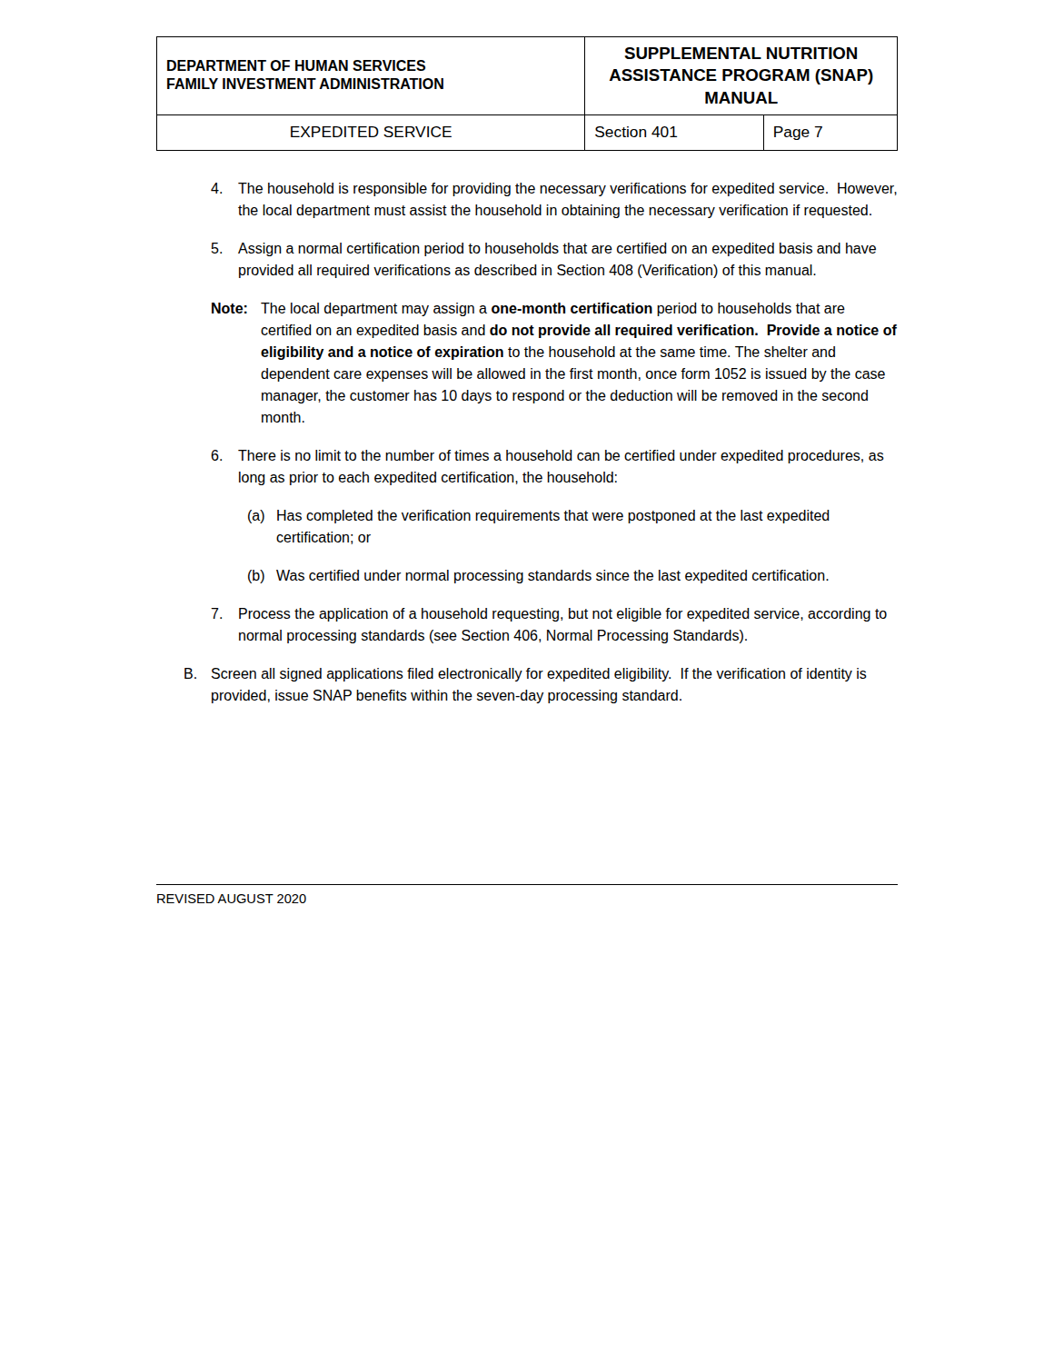| DEPARTMENT OF HUMAN SERVICES FAMILY INVESTMENT ADMINISTRATION | SUPPLEMENTAL NUTRITION ASSISTANCE PROGRAM (SNAP) MANUAL |
| EXPEDITED SERVICE | Section 401 | Page 7 |
4.
The household is responsible for providing the necessary verifications for expedited service. However, the local department must assist the household in obtaining the necessary verification if requested.
5.
Assign a normal certification period to households that are certified on an expedited basis and have provided all required verifications as described in Section 408 (Verification) of this manual.
Note:
The local department may assign a one-month certification period to households that are certified on an expedited basis and do not provide all required verification. Provide a notice of eligibility and a notice of expiration to the household at the same time. The shelter and dependent care expenses will be allowed in the first month, once form 1052 is issued by the case manager, the customer has 10 days to respond or the deduction will be removed in the second month.
6.
There is no limit to the number of times a household can be certified under expedited procedures, as long as prior to each expedited certification, the household:
(a)
Has completed the verification requirements that were postponed at the last expedited certification; or
(b)
Was certified under normal processing standards since the last expedited certification.
7.
Process the application of a household requesting, but not eligible for expedited service, according to normal processing standards (see Section 406, Normal Processing Standards).
B.
Screen all signed applications filed electronically for expedited eligibility. If the verification of identity is provided, issue SNAP benefits within the seven-day processing standard.
REVISED AUGUST 2020